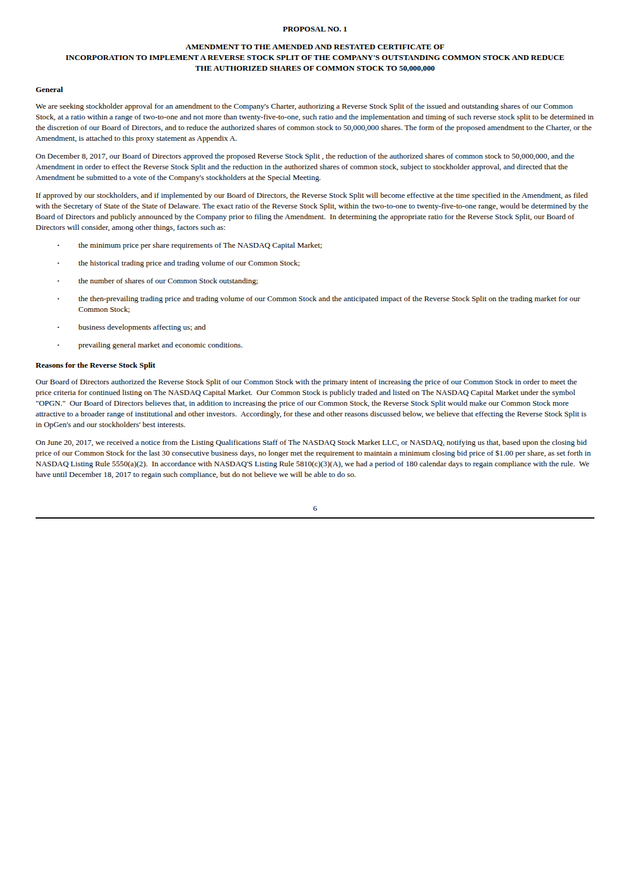PROPOSAL NO. 1
AMENDMENT TO THE AMENDED AND RESTATED CERTIFICATE OF INCORPORATION TO IMPLEMENT A REVERSE STOCK SPLIT OF THE COMPANY'S OUTSTANDING COMMON STOCK AND REDUCE THE AUTHORIZED SHARES OF COMMON STOCK TO 50,000,000
General
We are seeking stockholder approval for an amendment to the Company's Charter, authorizing a Reverse Stock Split of the issued and outstanding shares of our Common Stock, at a ratio within a range of two-to-one and not more than twenty-five-to-one, such ratio and the implementation and timing of such reverse stock split to be determined in the discretion of our Board of Directors, and to reduce the authorized shares of common stock to 50,000,000 shares. The form of the proposed amendment to the Charter, or the Amendment, is attached to this proxy statement as Appendix A.
On December 8, 2017, our Board of Directors approved the proposed Reverse Stock Split , the reduction of the authorized shares of common stock to 50,000,000, and the Amendment in order to effect the Reverse Stock Split and the reduction in the authorized shares of common stock, subject to stockholder approval, and directed that the Amendment be submitted to a vote of the Company's stockholders at the Special Meeting.
If approved by our stockholders, and if implemented by our Board of Directors, the Reverse Stock Split will become effective at the time specified in the Amendment, as filed with the Secretary of State of the State of Delaware. The exact ratio of the Reverse Stock Split, within the two-to-one to twenty-five-to-one range, would be determined by the Board of Directors and publicly announced by the Company prior to filing the Amendment. In determining the appropriate ratio for the Reverse Stock Split, our Board of Directors will consider, among other things, factors such as:
the minimum price per share requirements of The NASDAQ Capital Market;
the historical trading price and trading volume of our Common Stock;
the number of shares of our Common Stock outstanding;
the then-prevailing trading price and trading volume of our Common Stock and the anticipated impact of the Reverse Stock Split on the trading market for our Common Stock;
business developments affecting us; and
prevailing general market and economic conditions.
Reasons for the Reverse Stock Split
Our Board of Directors authorized the Reverse Stock Split of our Common Stock with the primary intent of increasing the price of our Common Stock in order to meet the price criteria for continued listing on The NASDAQ Capital Market. Our Common Stock is publicly traded and listed on The NASDAQ Capital Market under the symbol "OPGN." Our Board of Directors believes that, in addition to increasing the price of our Common Stock, the Reverse Stock Split would make our Common Stock more attractive to a broader range of institutional and other investors. Accordingly, for these and other reasons discussed below, we believe that effecting the Reverse Stock Split is in OpGen's and our stockholders' best interests.
On June 20, 2017, we received a notice from the Listing Qualifications Staff of The NASDAQ Stock Market LLC, or NASDAQ, notifying us that, based upon the closing bid price of our Common Stock for the last 30 consecutive business days, no longer met the requirement to maintain a minimum closing bid price of $1.00 per share, as set forth in NASDAQ Listing Rule 5550(a)(2). In accordance with NASDAQ'S Listing Rule 5810(c)(3)(A), we had a period of 180 calendar days to regain compliance with the rule. We have until December 18, 2017 to regain such compliance, but do not believe we will be able to do so.
6